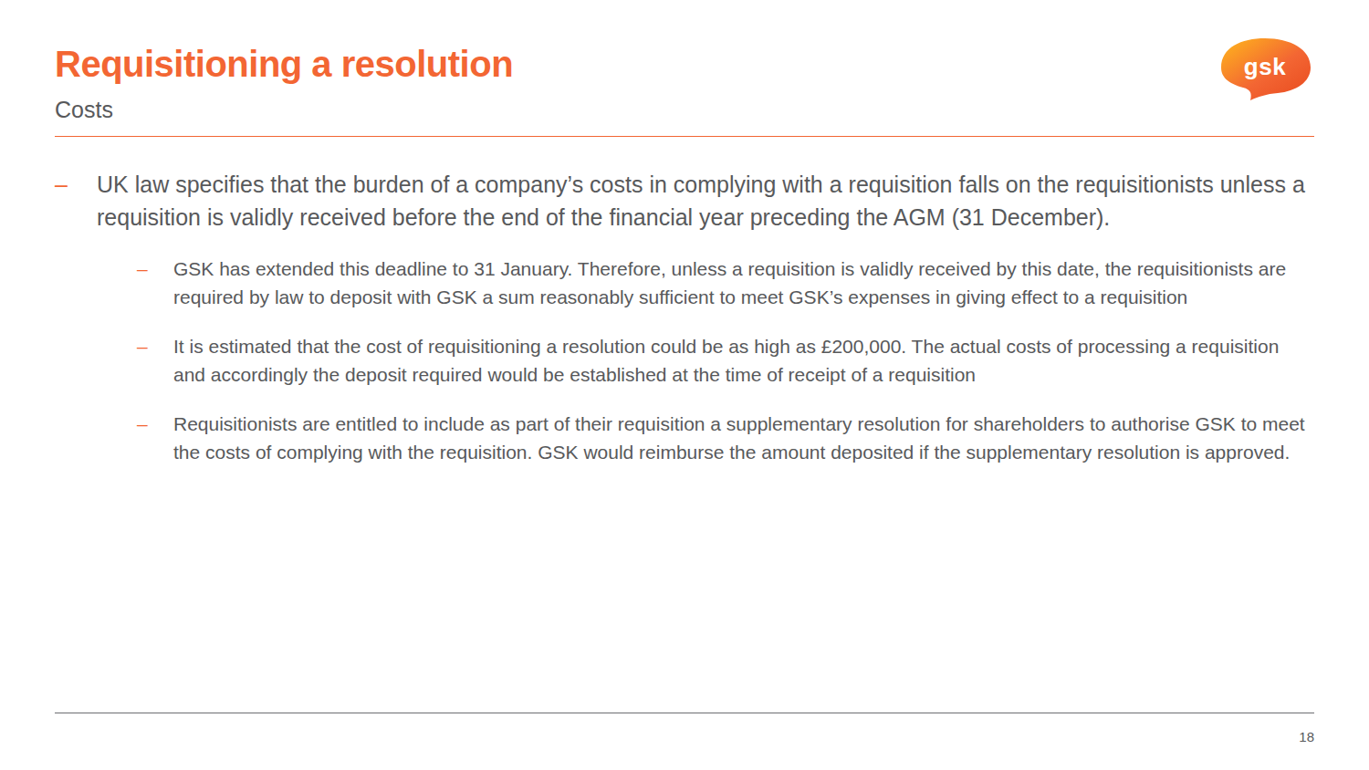gsk
Requisitioning a resolution
Costs
UK law specifies that the burden of a company’s costs in complying with a requisition falls on the requisitionists unless a requisition is validly received before the end of the financial year preceding the AGM (31 December).
GSK has extended this deadline to 31 January. Therefore, unless a requisition is validly received by this date, the requisitionists are required by law to deposit with GSK a sum reasonably sufficient to meet GSK’s expenses in giving effect to a requisition
It is estimated that the cost of requisitioning a resolution could be as high as £200,000. The actual costs of processing a requisition and accordingly the deposit required would be established at the time of receipt of a requisition
Requisitionists are entitled to include as part of their requisition a supplementary resolution for shareholders to authorise GSK to meet the costs of complying with the requisition. GSK would reimburse the amount deposited if the supplementary resolution is approved.
18